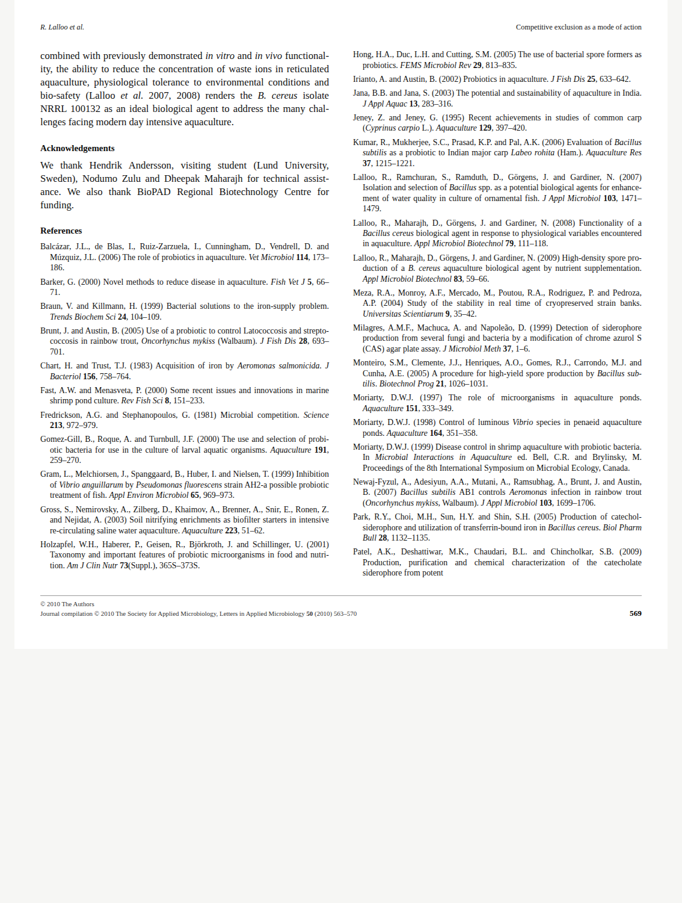R. Lalloo et al.
Competitive exclusion as a mode of action
combined with previously demonstrated in vitro and in vivo functionality, the ability to reduce the concentration of waste ions in reticulated aquaculture, physiological tolerance to environmental conditions and bio-safety (Lalloo et al. 2007, 2008) renders the B. cereus isolate NRRL 100132 as an ideal biological agent to address the many challenges facing modern day intensive aquaculture.
Acknowledgements
We thank Hendrik Andersson, visiting student (Lund University, Sweden), Nodumo Zulu and Dheepak Maharajh for technical assistance. We also thank BioPAD Regional Biotechnology Centre for funding.
References
Balcázar, J.L., de Blas, I., Ruiz-Zarzuela, I., Cunningham, D., Vendrell, D. and Múzquiz, J.L. (2006) The role of probiotics in aquaculture. Vet Microbiol 114, 173–186.
Barker, G. (2000) Novel methods to reduce disease in aquaculture. Fish Vet J 5, 66–71.
Braun, V. and Killmann, H. (1999) Bacterial solutions to the iron-supply problem. Trends Biochem Sci 24, 104–109.
Brunt, J. and Austin, B. (2005) Use of a probiotic to control Latococcosis and streptococcosis in rainbow trout, Oncorhynchus mykiss (Walbaum). J Fish Dis 28, 693–701.
Chart, H. and Trust, T.J. (1983) Acquisition of iron by Aeromonas salmonicida. J Bacteriol 156, 758–764.
Fast, A.W. and Menasveta, P. (2000) Some recent issues and innovations in marine shrimp pond culture. Rev Fish Sci 8, 151–233.
Fredrickson, A.G. and Stephanopoulos, G. (1981) Microbial competition. Science 213, 972–979.
Gomez-Gill, B., Roque, A. and Turnbull, J.F. (2000) The use and selection of probiotic bacteria for use in the culture of larval aquatic organisms. Aquaculture 191, 259–270.
Gram, L., Melchiorsen, J., Spanggaard, B., Huber, I. and Nielsen, T. (1999) Inhibition of Vibrio anguillarum by Pseudomonas fluorescens strain AH2-a possible probiotic treatment of fish. Appl Environ Microbiol 65, 969–973.
Gross, S., Nemirovsky, A., Zilberg, D., Khaimov, A., Brenner, A., Snir, E., Ronen, Z. and Nejidat, A. (2003) Soil nitrifying enrichments as biofilter starters in intensive re-circulating saline water aquaculture. Aquaculture 223, 51–62.
Holzapfel, W.H., Haberer, P., Geisen, R., Björkroth, J. and Schillinger, U. (2001) Taxonomy and important features of probiotic microorganisms in food and nutrition. Am J Clin Nutr 73(Suppl.), 365S–373S.
Hong, H.A., Duc, L.H. and Cutting, S.M. (2005) The use of bacterial spore formers as probiotics. FEMS Microbiol Rev 29, 813–835.
Irianto, A. and Austin, B. (2002) Probiotics in aquaculture. J Fish Dis 25, 633–642.
Jana, B.B. and Jana, S. (2003) The potential and sustainability of aquaculture in India. J Appl Aquac 13, 283–316.
Jeney, Z. and Jeney, G. (1995) Recent achievements in studies of common carp (Cyprinus carpio L.). Aquaculture 129, 397–420.
Kumar, R., Mukherjee, S.C., Prasad, K.P. and Pal, A.K. (2006) Evaluation of Bacillus subtilis as a probiotic to Indian major carp Labeo rohita (Ham.). Aquaculture Res 37, 1215–1221.
Lalloo, R., Ramchuran, S., Ramduth, D., Görgens, J. and Gardiner, N. (2007) Isolation and selection of Bacillus spp. as a potential biological agents for enhancement of water quality in culture of ornamental fish. J Appl Microbiol 103, 1471–1479.
Lalloo, R., Maharajh, D., Görgens, J. and Gardiner, N. (2008) Functionality of a Bacillus cereus biological agent in response to physiological variables encountered in aquaculture. Appl Microbiol Biotechnol 79, 111–118.
Lalloo, R., Maharajh, D., Görgens, J. and Gardiner, N. (2009) High-density spore production of a B. cereus aquaculture biological agent by nutrient supplementation. Appl Microbiol Biotechnol 83, 59–66.
Meza, R.A., Monroy, A.F., Mercado, M., Poutou, R.A., Rodriguez, P. and Pedroza, A.P. (2004) Study of the stability in real time of cryopreserved strain banks. Universitas Scientiarum 9, 35–42.
Milagres, A.M.F., Machuca, A. and Napoleão, D. (1999) Detection of siderophore production from several fungi and bacteria by a modification of chrome azurol S (CAS) agar plate assay. J Microbiol Meth 37, 1–6.
Monteiro, S.M., Clemente, J.J., Henriques, A.O., Gomes, R.J., Carrondo, M.J. and Cunha, A.E. (2005) A procedure for high-yield spore production by Bacillus subtilis. Biotechnol Prog 21, 1026–1031.
Moriarty, D.W.J. (1997) The role of microorganisms in aquaculture ponds. Aquaculture 151, 333–349.
Moriarty, D.W.J. (1998) Control of luminous Vibrio species in penaeid aquaculture ponds. Aquaculture 164, 351–358.
Moriarty, D.W.J. (1999) Disease control in shrimp aquaculture with probiotic bacteria. In Microbial Interactions in Aquaculture ed. Bell, C.R. and Brylinsky, M. Proceedings of the 8th International Symposium on Microbial Ecology, Canada.
Newaj-Fyzul, A., Adesiyun, A.A., Mutani, A., Ramsubhag, A., Brunt, J. and Austin, B. (2007) Bacillus subtilis AB1 controls Aeromonas infection in rainbow trout (Oncorhynchus mykiss, Walbaum). J Appl Microbiol 103, 1699–1706.
Park, R.Y., Choi, M.H., Sun, H.Y. and Shin, S.H. (2005) Production of catechol-siderophore and utilization of transferrin-bound iron in Bacillus cereus. Biol Pharm Bull 28, 1132–1135.
Patel, A.K., Deshattiwar, M.K., Chaudari, B.L. and Chincholkar, S.B. (2009) Production, purification and chemical characterization of the catecholate siderophore from potent
© 2010 The Authors
Journal compilation © 2010 The Society for Applied Microbiology, Letters in Applied Microbiology 50 (2010) 563–570 569